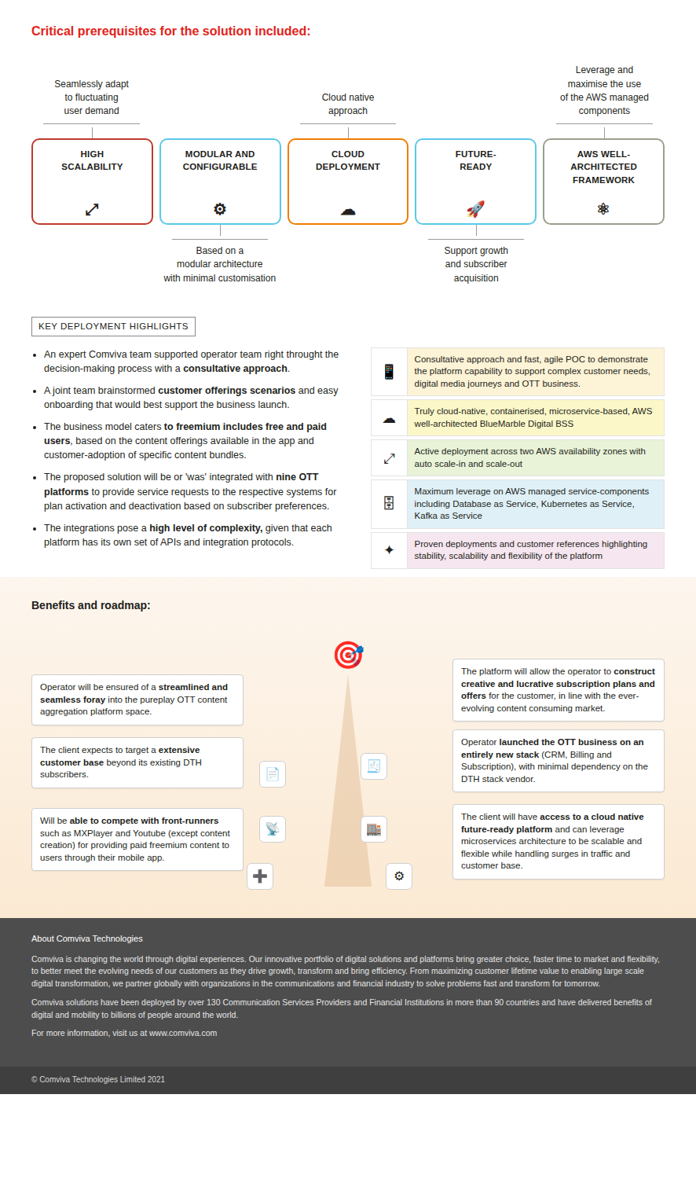Critical prerequisites for the solution included:
Seamlessly adapt
to fluctuating
user demand
Cloud native
approach
Leverage and
maximise the use
of the AWS managed
components
HIGH
SCALABILITY
⤢
MODULAR AND
CONFIGURABLE
⚙
CLOUD
DEPLOYMENT
☁
FUTURE-
READY
🚀
AWS WELL-
ARCHITECTED
FRAMEWORK
⚛
Based on a
modular architecture
with minimal customisation
Support growth
and subscriber
acquisition
KEY DEPLOYMENT HIGHLIGHTS
An expert Comviva team supported operator team right throught the decision-making process with a consultative approach.
A joint team brainstormed customer offerings scenarios and easy onboarding that would best support the business launch.
The business model caters to freemium includes free and paid users, based on the content offerings available in the app and customer-adoption of specific content bundles.
The proposed solution will be or 'was' integrated with nine OTT platforms to provide service requests to the respective systems for plan activation and deactivation based on subscriber preferences.
The integrations pose a high level of complexity, given that each platform has its own set of APIs and integration protocols.
📱
Consultative approach and fast, agile POC to demonstrate the platform capability to support complex customer needs, digital media journeys and OTT business.
☁
Truly cloud-native, containerised, microservice-based, AWS well-architected BlueMarble Digital BSS
⤢
Active deployment across two AWS availability zones with auto scale-in and scale-out
🗄
Maximum leverage on AWS managed service-components including Database as Service, Kubernetes as Service, Kafka as Service
✦
Proven deployments and customer references highlighting stability, scalability and flexibility of the platform
Benefits and roadmap:
🎯
Operator will be ensured of a streamlined and seamless foray into the pureplay OTT content aggregation platform space.
The client expects to target a extensive customer base beyond its existing DTH subscribers.
Will be able to compete with front-runners such as MXPlayer and Youtube (except content creation) for providing paid freemium content to users through their mobile app.
The platform will allow the operator to construct creative and lucrative subscription plans and offers for the customer, in line with the ever-evolving content consuming market.
Operator launched the OTT business on an entirely new stack (CRM, Billing and Subscription), with minimal dependency on the DTH stack vendor.
The client will have access to a cloud native future-ready platform and can leverage microservices architecture to be scalable and flexible while handling surges in traffic and customer base.
📄
🧾
📡
🏬
➕
⚙
About Comviva Technologies
Comviva is changing the world through digital experiences. Our innovative portfolio of digital solutions and platforms bring greater choice, faster time to market and flexibility, to better meet the evolving needs of our customers as they drive growth, transform and bring efficiency. From maximizing customer lifetime value to enabling large scale digital transformation, we partner globally with organizations in the communications and financial industry to solve problems fast and transform for tomorrow.
Comviva solutions have been deployed by over 130 Communication Services Providers and Financial Institutions in more than 90 countries and have delivered benefits of digital and mobility to billions of people around the world.
For more information, visit us at www.comviva.com
© Comviva Technologies Limited 2021